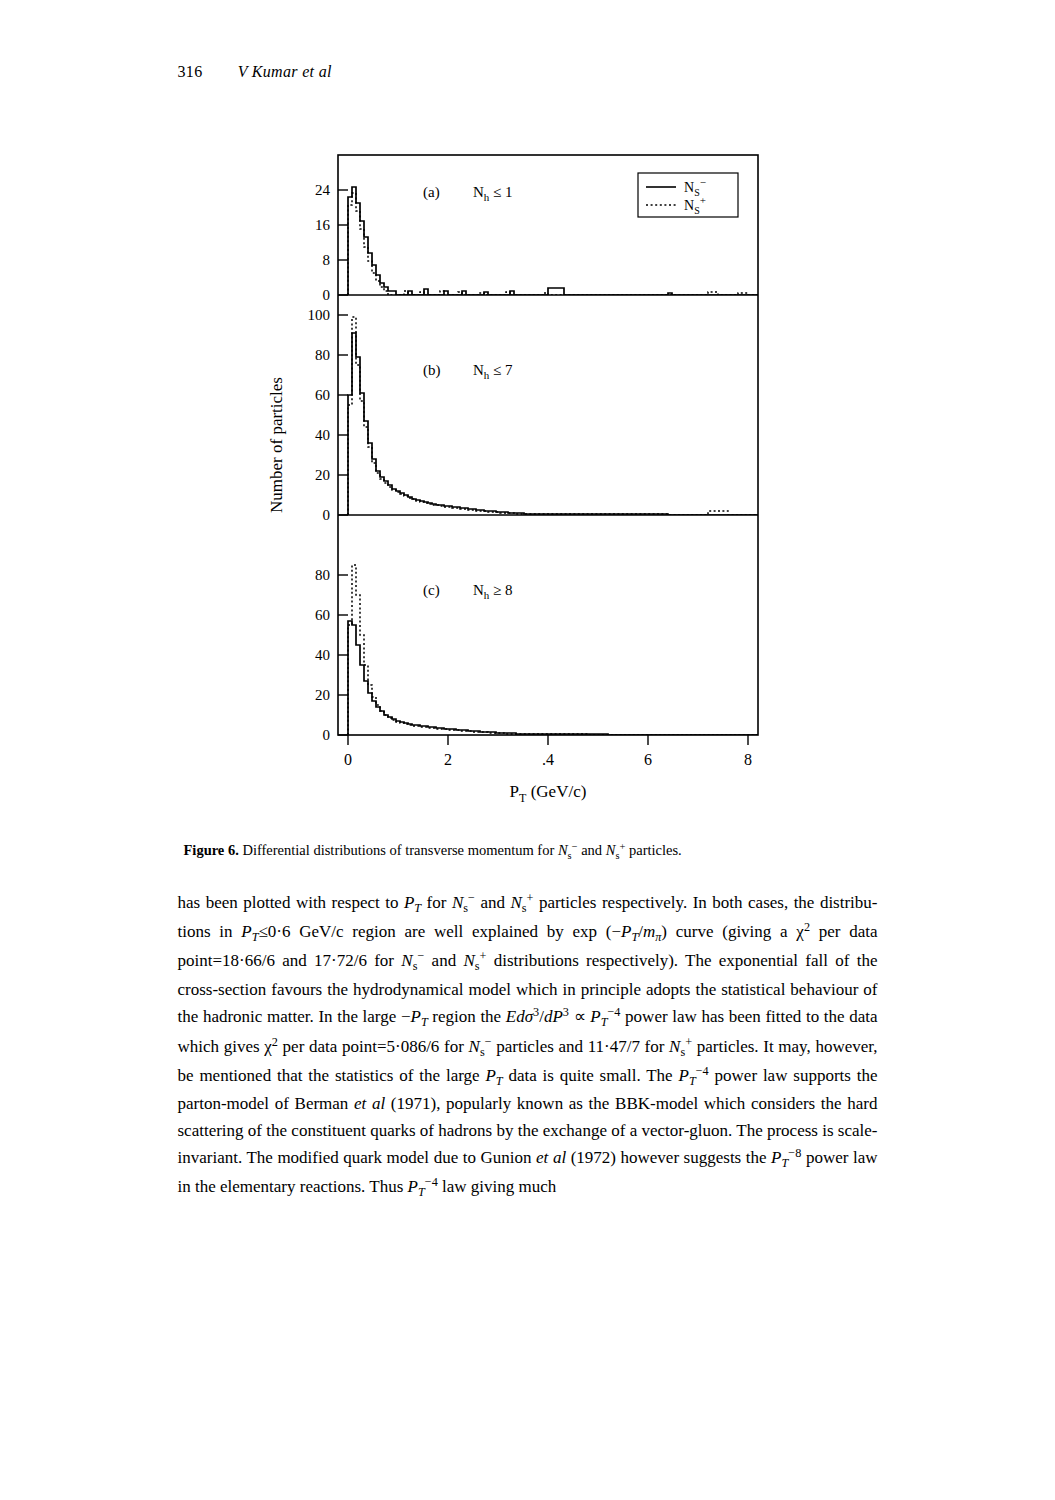316 V Kumar et al
0 8 16 24 (a) Nh ≤ 1 NS− NS+ 0 20 40 60 80 100 (b) Nh ≤ 7 0 20 40 60 80 (c) Nh ≥ 8 0 2 .4 6 8 PT (GeV/c) Number of particles
Figure 6. Differential distributions of transverse momentum for Ns− and Ns+ particles.
has been plotted with respect to PT for Ns− and Ns+ particles respectively. In both cases, the distributions in PT≤0·6 GeV/c region are well explained by exp (−PT/mπ) curve (giving a χ2 per data point=18·66/6 and 17·72/6 for Ns− and Ns+ distributions respectively). The exponential fall of the cross-section favours the hydrodynamical model which in principle adopts the statistical behaviour of the hadronic matter. In the large −PT region the Edσ 3/dP 3 ∝ PT−4 power law has been fitted to the data which gives χ2 per data point=5·086/6 for Ns− particles and 11·47/7 for Ns+ particles. It may, however, be mentioned that the statistics of the large PT data is quite small. The PT−4 power law supports the parton-model of Berman et al (1971), popularly known as the BBK-model which considers the hard scattering of the constituent quarks of hadrons by the exchange of a vector-gluon. The process is scale-invariant. The modified quark model due to Gunion et al (1972) however suggests the PT−8 power law in the elementary reactions. Thus PT−4 law giving much